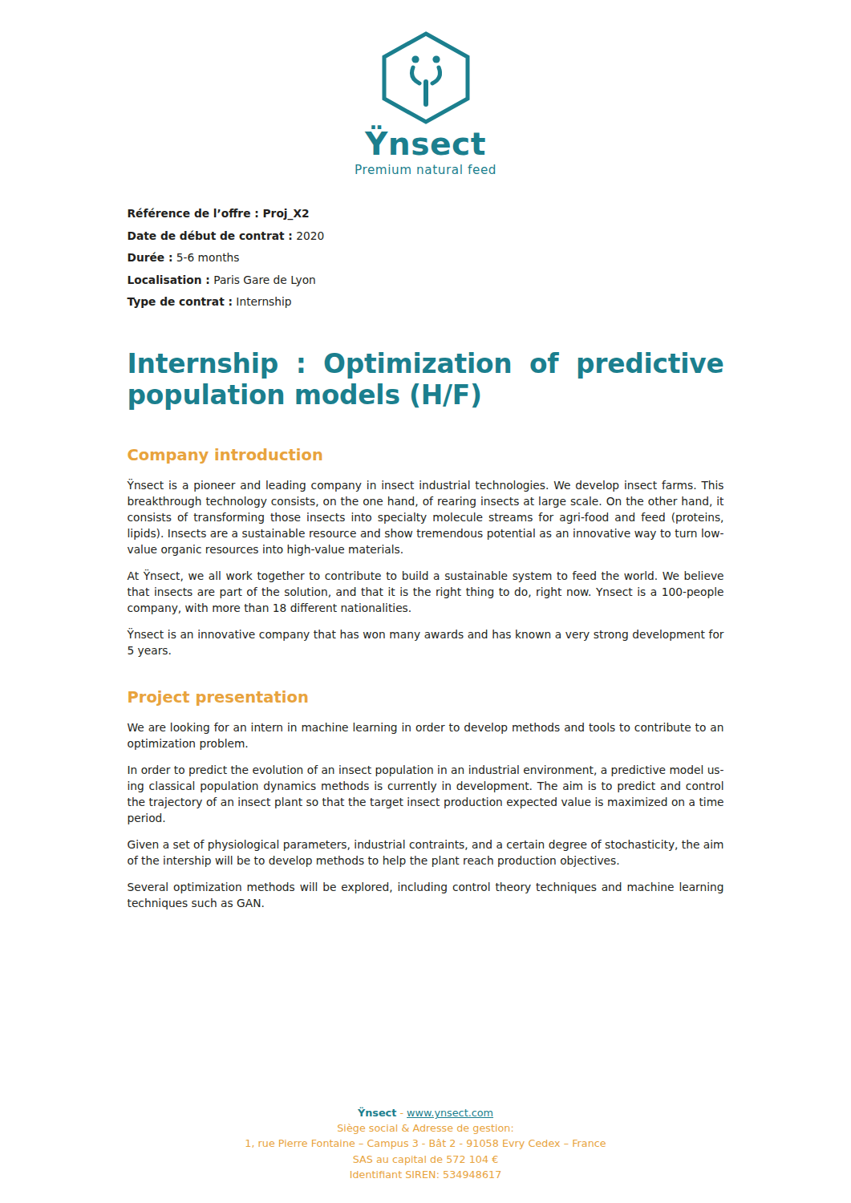Ÿnsect
Premium natural feed
Référence de l’offre : Proj_X2
Date de début de contrat : 2020
Durée : 5-6 months
Localisation : Paris Gare de Lyon
Type de contrat : Internship
Internship : Optimization of predictive population models (H/F)
Company introduction
Ÿnsect is a pioneer and leading company in insect industrial technologies. We develop insect farms. This breakthrough technology consists, on the one hand, of rearing insects at large scale. On the other hand, it consists of transforming those insects into specialty molecule streams for agri-food and feed (proteins, lipids). Insects are a sustainable resource and show tremendous potential as an innovative way to turn low-value organic resources into high-value materials.
At Ÿnsect, we all work together to contribute to build a sustainable system to feed the world. We believe that insects are part of the solution, and that it is the right thing to do, right now. Ynsect is a 100-people company, with more than 18 different nationalities.
Ÿnsect is an innovative company that has won many awards and has known a very strong development for 5 years.
Project presentation
We are looking for an intern in machine learning in order to develop methods and tools to contribute to an optimization problem.
In order to predict the evolution of an insect population in an industrial environment, a predictive model using classical population dynamics methods is currently in development. The aim is to predict and control the trajectory of an insect plant so that the target insect production expected value is maximized on a time period.
Given a set of physiological parameters, industrial contraints, and a certain degree of stochasticity, the aim of the intership will be to develop methods to help the plant reach production objectives.
Several optimization methods will be explored, including control theory techniques and machine learning techniques such as GAN.
Ÿnsect - www.ynsect.com
Siège social & Adresse de gestion:
1, rue Pierre Fontaine – Campus 3 - Bât 2 - 91058 Evry Cedex – France
SAS au capital de 572 104 €
Identifiant SIREN: 534948617